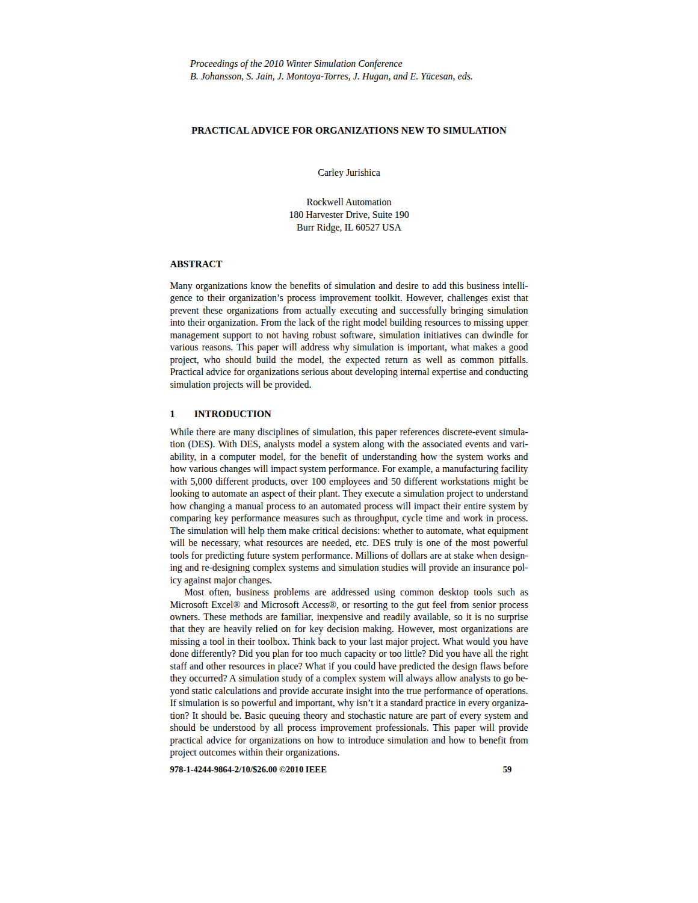Proceedings of the 2010 Winter Simulation Conference
B. Johansson, S. Jain, J. Montoya-Torres, J. Hugan, and E. Yücesan, eds.
PRACTICAL ADVICE FOR ORGANIZATIONS NEW TO SIMULATION
Carley Jurishica
Rockwell Automation
180 Harvester Drive, Suite 190
Burr Ridge, IL 60527 USA
ABSTRACT
Many organizations know the benefits of simulation and desire to add this business intelligence to their organization’s process improvement toolkit. However, challenges exist that prevent these organizations from actually executing and successfully bringing simulation into their organization. From the lack of the right model building resources to missing upper management support to not having robust software, simulation initiatives can dwindle for various reasons. This paper will address why simulation is important, what makes a good project, who should build the model, the expected return as well as common pitfalls. Practical advice for organizations serious about developing internal expertise and conducting simulation projects will be provided.
1 INTRODUCTION
While there are many disciplines of simulation, this paper references discrete-event simulation (DES). With DES, analysts model a system along with the associated events and variability, in a computer model, for the benefit of understanding how the system works and how various changes will impact system performance. For example, a manufacturing facility with 5,000 different products, over 100 employees and 50 different workstations might be looking to automate an aspect of their plant. They execute a simulation project to understand how changing a manual process to an automated process will impact their entire system by comparing key performance measures such as throughput, cycle time and work in process. The simulation will help them make critical decisions: whether to automate, what equipment will be necessary, what resources are needed, etc. DES truly is one of the most powerful tools for predicting future system performance. Millions of dollars are at stake when designing and re-designing complex systems and simulation studies will provide an insurance policy against major changes.
Most often, business problems are addressed using common desktop tools such as Microsoft Excel® and Microsoft Access®, or resorting to the gut feel from senior process owners. These methods are familiar, inexpensive and readily available, so it is no surprise that they are heavily relied on for key decision making. However, most organizations are missing a tool in their toolbox. Think back to your last major project. What would you have done differently? Did you plan for too much capacity or too little? Did you have all the right staff and other resources in place? What if you could have predicted the design flaws before they occurred? A simulation study of a complex system will always allow analysts to go beyond static calculations and provide accurate insight into the true performance of operations. If simulation is so powerful and important, why isn’t it a standard practice in every organization? It should be. Basic queuing theory and stochastic nature are part of every system and should be understood by all process improvement professionals. This paper will provide practical advice for organizations on how to introduce simulation and how to benefit from project outcomes within their organizations.
978-1-4244-9864-2/10/$26.00 ©2010 IEEE 59